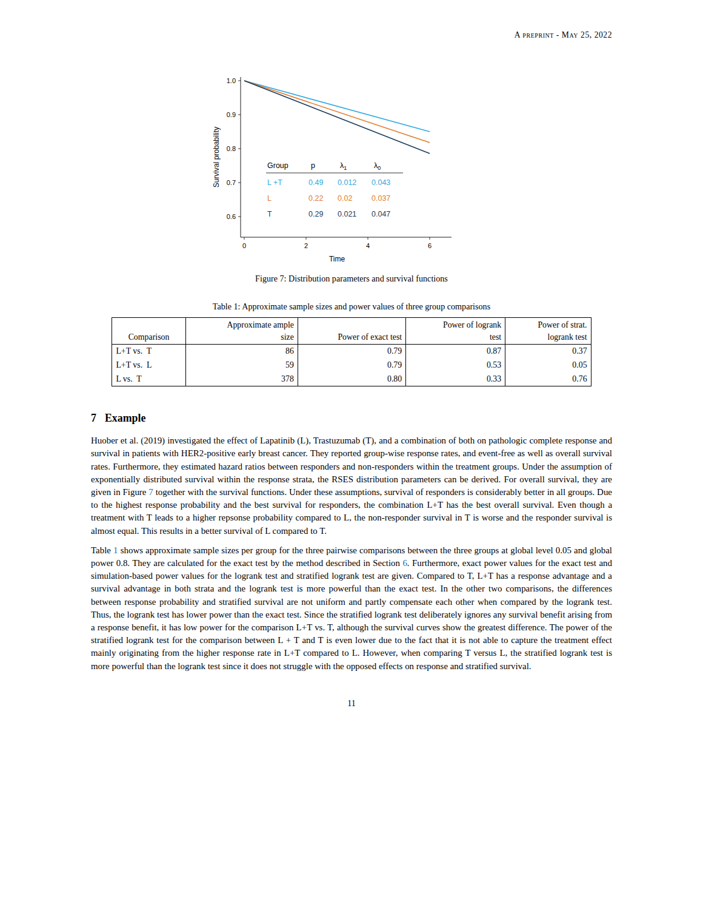A preprint - May 25, 2022
1.0 0.9 0.8 0.7 0.6 0 2 4 6 Time Survival probability Group p λ1 λ0 L +T 0.49 0.012 0.043 L 0.22 0.02 0.037 T 0.29 0.021 0.047
Figure 7: Distribution parameters and survival functions
Table 1: Approximate sample sizes and power values of three group comparisons
| Comparison | Approximate ample size | Power of exact test | Power of logrank test | Power of strat. logrank test |
| --- | --- | --- | --- | --- |
| L+T vs. T | 86 | 0.79 | 0.87 | 0.37 |
| L+T vs. L | 59 | 0.79 | 0.53 | 0.05 |
| L vs. T | 378 | 0.80 | 0.33 | 0.76 |
7 Example
Huober et al. (2019) investigated the effect of Lapatinib (L), Trastuzumab (T), and a combination of both on pathologic complete response and survival in patients with HER2-positive early breast cancer. They reported group-wise response rates, and event-free as well as overall survival rates. Furthermore, they estimated hazard ratios between responders and non-responders within the treatment groups. Under the assumption of exponentially distributed survival within the response strata, the RSES distribution parameters can be derived. For overall survival, they are given in Figure 7 together with the survival functions. Under these assumptions, survival of responders is considerably better in all groups. Due to the highest response probability and the best survival for responders, the combination L+T has the best overall survival. Even though a treatment with T leads to a higher repsonse probability compared to L, the non-responder survival in T is worse and the responder survival is almost equal. This results in a better survival of L compared to T.
Table 1 shows approximate sample sizes per group for the three pairwise comparisons between the three groups at global level 0.05 and global power 0.8. They are calculated for the exact test by the method described in Section 6. Furthermore, exact power values for the exact test and simulation-based power values for the logrank test and stratified logrank test are given. Compared to T, L+T has a response advantage and a survival advantage in both strata and the logrank test is more powerful than the exact test. In the other two comparisons, the differences between response probability and stratified survival are not uniform and partly compensate each other when compared by the logrank test. Thus, the logrank test has lower power than the exact test. Since the stratified logrank test deliberately ignores any survival benefit arising from a response benefit, it has low power for the comparison L+T vs. T, although the survival curves show the greatest difference. The power of the stratified logrank test for the comparison between L + T and T is even lower due to the fact that it is not able to capture the treatment effect mainly originating from the higher response rate in L+T compared to L. However, when comparing T versus L, the stratified logrank test is more powerful than the logrank test since it does not struggle with the opposed effects on response and stratified survival.
11